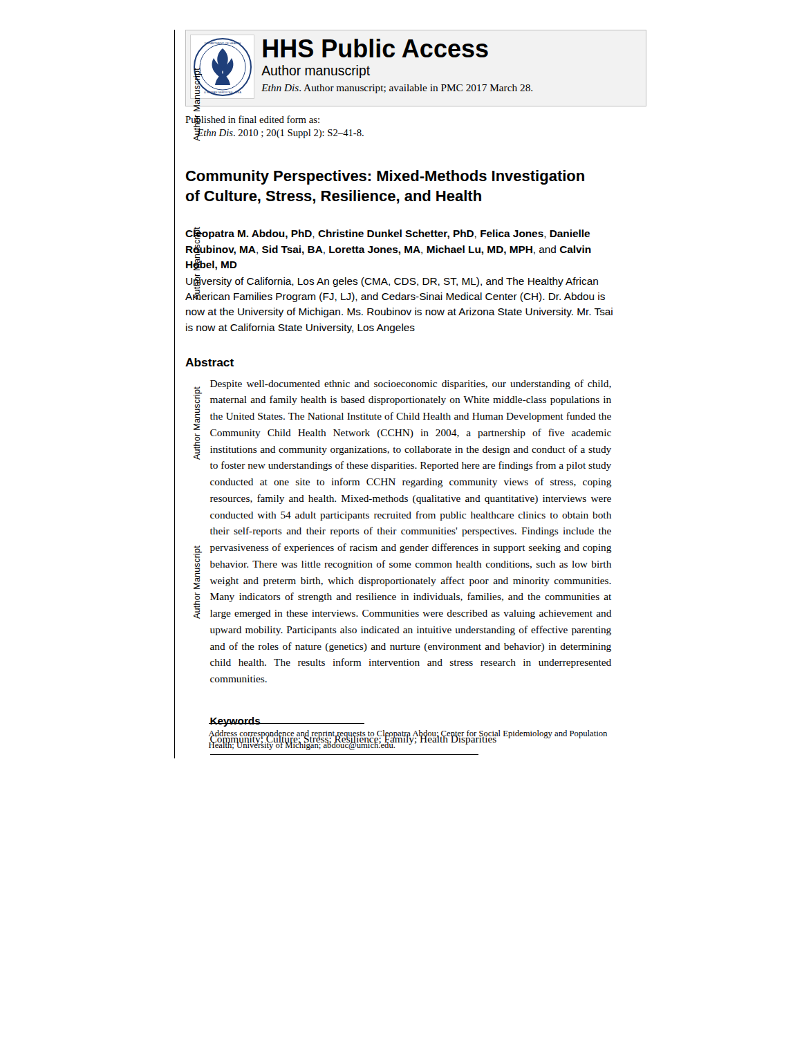Author Manuscript Author Manuscript Author Manuscript Author Manuscript
DEPARTMENT OF HEALTH & HUMAN SERVICES · USA
HHS Public Access
Author manuscript
Ethn Dis. Author manuscript; available in PMC 2017 March 28.
Published in final edited form as: Ethn Dis. 2010 ; 20(1 Suppl 2): S2–41-8.
Community Perspectives: Mixed-Methods Investigation of Culture, Stress, Resilience, and Health
Cleopatra M. Abdou, PhD, Christine Dunkel Schetter, PhD, Felica Jones, Danielle Roubinov, MA, Sid Tsai, BA, Loretta Jones, MA, Michael Lu, MD, MPH, and Calvin Hobel, MD
University of California, Los An geles (CMA, CDS, DR, ST, ML), and The Healthy African American Families Program (FJ, LJ), and Cedars-Sinai Medical Center (CH). Dr. Abdou is now at the University of Michigan. Ms. Roubinov is now at Arizona State University. Mr. Tsai is now at California State University, Los Angeles
Abstract
Despite well-documented ethnic and socioeconomic disparities, our understanding of child, maternal and family health is based disproportionately on White middle-class populations in the United States. The National Institute of Child Health and Human Development funded the Community Child Health Network (CCHN) in 2004, a partnership of five academic institutions and community organizations, to collaborate in the design and conduct of a study to foster new understandings of these disparities. Reported here are findings from a pilot study conducted at one site to inform CCHN regarding community views of stress, coping resources, family and health. Mixed-methods (qualitative and quantitative) interviews were conducted with 54 adult participants recruited from public healthcare clinics to obtain both their self-reports and their reports of their communities' perspectives. Findings include the pervasiveness of experiences of racism and gender differences in support seeking and coping behavior. There was little recognition of some common health conditions, such as low birth weight and preterm birth, which disproportionately affect poor and minority communities. Many indicators of strength and resilience in individuals, families, and the communities at large emerged in these interviews. Communities were described as valuing achievement and upward mobility. Participants also indicated an intuitive understanding of effective parenting and of the roles of nature (genetics) and nurture (environment and behavior) in determining child health. The results inform intervention and stress research in underrepresented communities.
Keywords
Community; Culture; Stress; Resilience; Family; Health Disparities
Address correspondence and reprint requests to Cleopatra Abdou; Center for Social Epidemiology and Population Health; University of Michigan; abdouc@umich.edu.